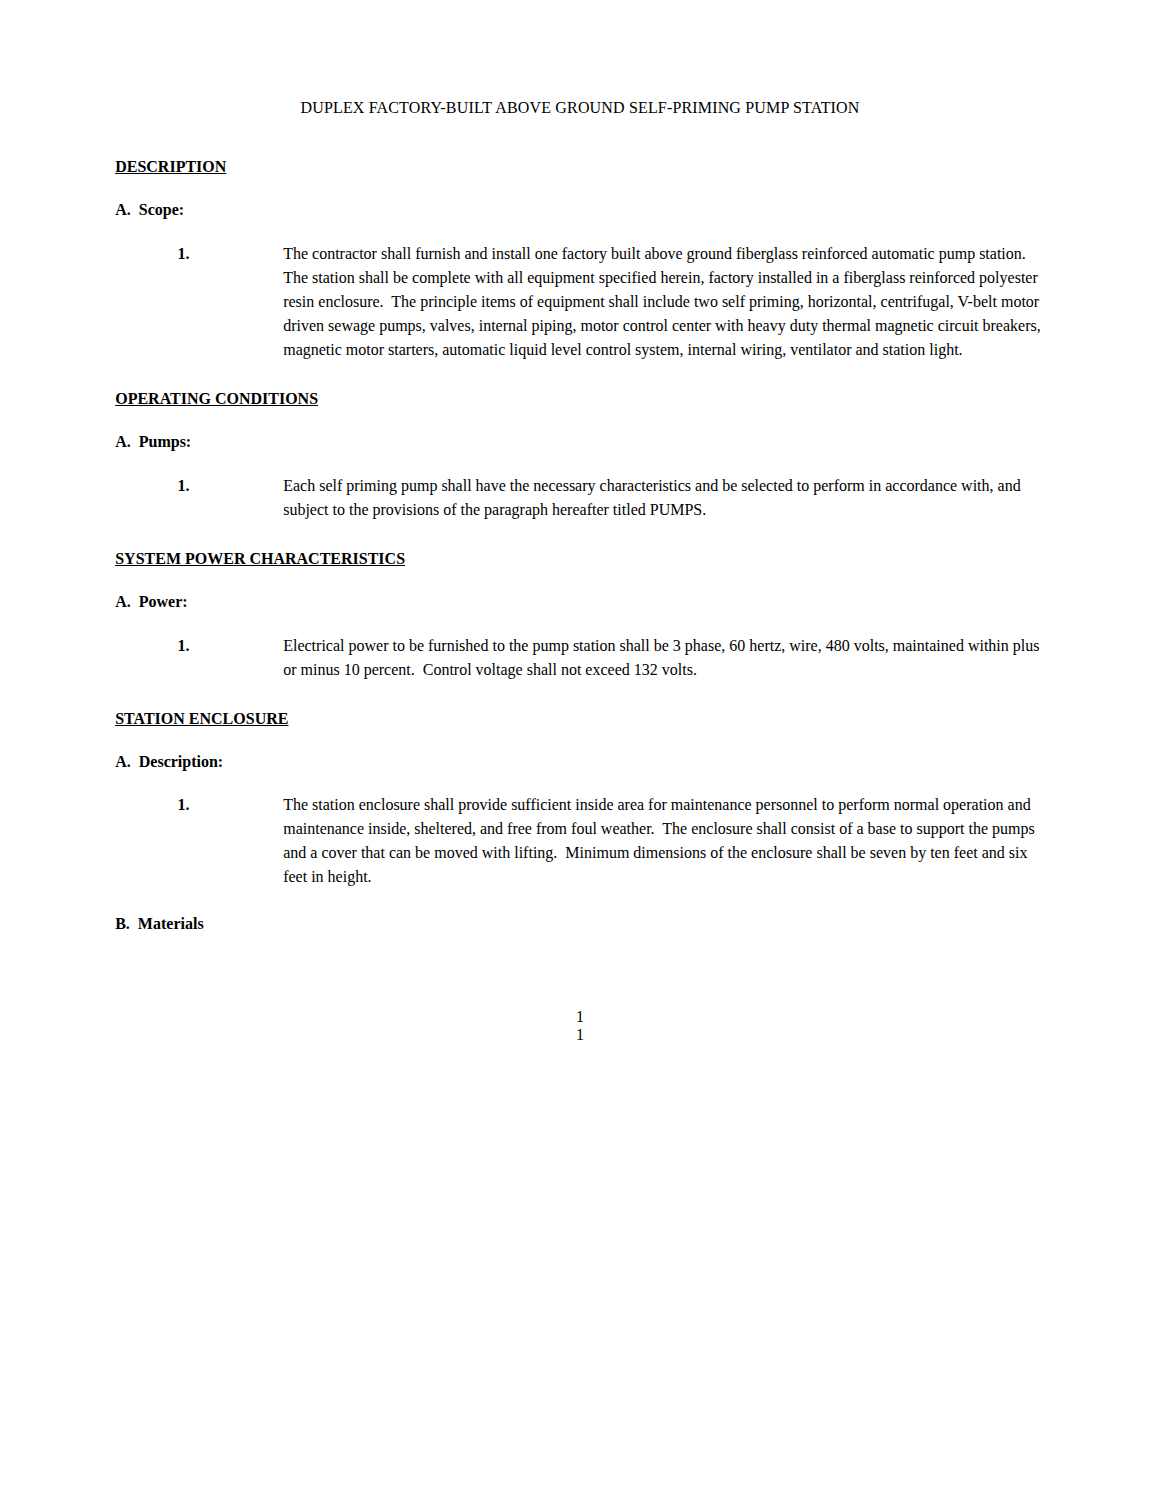DUPLEX FACTORY-BUILT ABOVE GROUND SELF-PRIMING PUMP STATION
DESCRIPTION
A. Scope:
1.
The contractor shall furnish and install one factory built above ground fiberglass reinforced automatic pump station. The station shall be complete with all equipment specified herein, factory installed in a fiberglass reinforced polyester resin enclosure. The principle items of equipment shall include two self priming, horizontal, centrifugal, V-belt motor driven sewage pumps, valves, internal piping, motor control center with heavy duty thermal magnetic circuit breakers, magnetic motor starters, automatic liquid level control system, internal wiring, ventilator and station light.
OPERATING CONDITIONS
A. Pumps:
1.
Each self priming pump shall have the necessary characteristics and be selected to perform in accordance with, and subject to the provisions of the paragraph hereafter titled PUMPS.
SYSTEM POWER CHARACTERISTICS
A. Power:
1.
Electrical power to be furnished to the pump station shall be 3 phase, 60 hertz, wire, 480 volts, maintained within plus or minus 10 percent. Control voltage shall not exceed 132 volts.
STATION ENCLOSURE
A. Description:
1.
The station enclosure shall provide sufficient inside area for maintenance personnel to perform normal operation and maintenance inside, sheltered, and free from foul weather. The enclosure shall consist of a base to support the pumps and a cover that can be moved with lifting. Minimum dimensions of the enclosure shall be seven by ten feet and six feet in height.
B. Materials
1
1